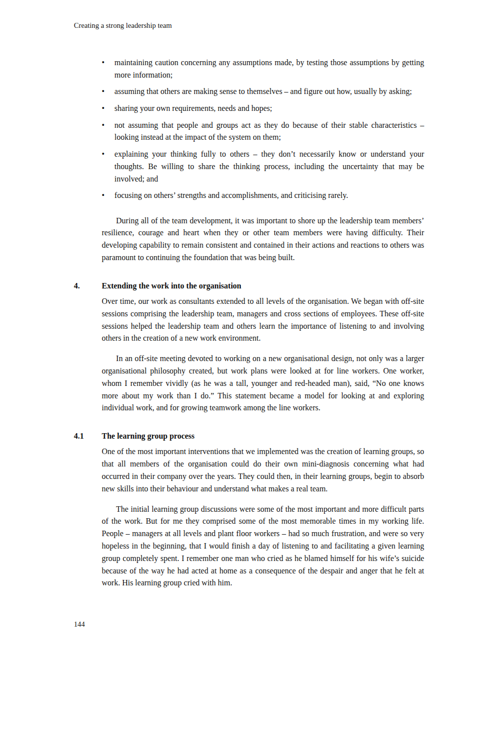Creating a strong leadership team
maintaining caution concerning any assumptions made, by testing those assumptions by getting more information;
assuming that others are making sense to themselves – and figure out how, usually by asking;
sharing your own requirements, needs and hopes;
not assuming that people and groups act as they do because of their stable characteristics – looking instead at the impact of the system on them;
explaining your thinking fully to others – they don’t necessarily know or understand your thoughts. Be willing to share the thinking process, including the uncertainty that may be involved; and
focusing on others’ strengths and accomplishments, and criticising rarely.
During all of the team development, it was important to shore up the leadership team members’ resilience, courage and heart when they or other team members were having difficulty. Their developing capability to remain consistent and contained in their actions and reactions to others was paramount to continuing the foundation that was being built.
4. Extending the work into the organisation
Over time, our work as consultants extended to all levels of the organisation. We began with off-site sessions comprising the leadership team, managers and cross sections of employees. These off-site sessions helped the leadership team and others learn the importance of listening to and involving others in the creation of a new work environment.
In an off-site meeting devoted to working on a new organisational design, not only was a larger organisational philosophy created, but work plans were looked at for line workers. One worker, whom I remember vividly (as he was a tall, younger and red-headed man), said, “No one knows more about my work than I do.” This statement became a model for looking at and exploring individual work, and for growing teamwork among the line workers.
4.1 The learning group process
One of the most important interventions that we implemented was the creation of learning groups, so that all members of the organisation could do their own mini-diagnosis concerning what had occurred in their company over the years. They could then, in their learning groups, begin to absorb new skills into their behaviour and understand what makes a real team.
The initial learning group discussions were some of the most important and more difficult parts of the work. But for me they comprised some of the most memorable times in my working life. People – managers at all levels and plant floor workers – had so much frustration, and were so very hopeless in the beginning, that I would finish a day of listening to and facilitating a given learning group completely spent. I remember one man who cried as he blamed himself for his wife’s suicide because of the way he had acted at home as a consequence of the despair and anger that he felt at work. His learning group cried with him.
144